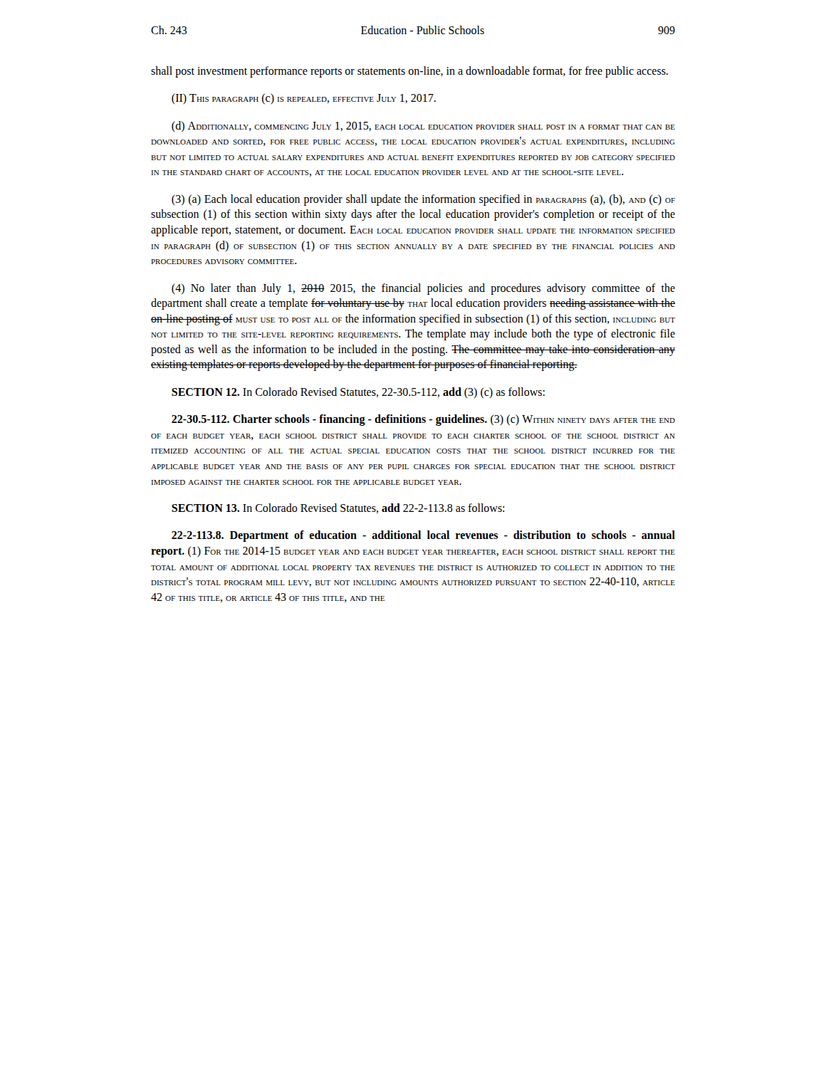Ch. 243 Education - Public Schools 909
shall post investment performance reports or statements on-line, in a downloadable format, for free public access.
(II) This paragraph (c) is repealed, effective July 1, 2017.
(d) Additionally, commencing July 1, 2015, each local education provider shall post in a format that can be downloaded and sorted, for free public access, the local education provider's actual expenditures, including but not limited to actual salary expenditures and actual benefit expenditures reported by job category specified in the standard chart of accounts, at the local education provider level and at the school-site level.
(3) (a) Each local education provider shall update the information specified in paragraphs (a), (b), and (c) of subsection (1) of this section within sixty days after the local education provider's completion or receipt of the applicable report, statement, or document. Each local education provider shall update the information specified in paragraph (d) of subsection (1) of this section annually by a date specified by the financial policies and procedures advisory committee.
(4) No later than July 1, 2010 2015, the financial policies and procedures advisory committee of the department shall create a template for voluntary use by that local education providers needing assistance with the on-line posting of must use to post all of the information specified in subsection (1) of this section, including but not limited to the site-level reporting requirements. The template may include both the type of electronic file posted as well as the information to be included in the posting. The committee may take into consideration any existing templates or reports developed by the department for purposes of financial reporting.
SECTION 12. In Colorado Revised Statutes, 22-30.5-112, add (3) (c) as follows:
22-30.5-112. Charter schools - financing - definitions - guidelines. (3) (c) Within ninety days after the end of each budget year, each school district shall provide to each charter school of the school district an itemized accounting of all the actual special education costs that the school district incurred for the applicable budget year and the basis of any per pupil charges for special education that the school district imposed against the charter school for the applicable budget year.
SECTION 13. In Colorado Revised Statutes, add 22-2-113.8 as follows:
22-2-113.8. Department of education - additional local revenues - distribution to schools - annual report. (1) For the 2014-15 budget year and each budget year thereafter, each school district shall report the total amount of additional local property tax revenues the district is authorized to collect in addition to the district's total program mill levy, but not including amounts authorized pursuant to section 22-40-110, article 42 of this title, or article 43 of this title, and the